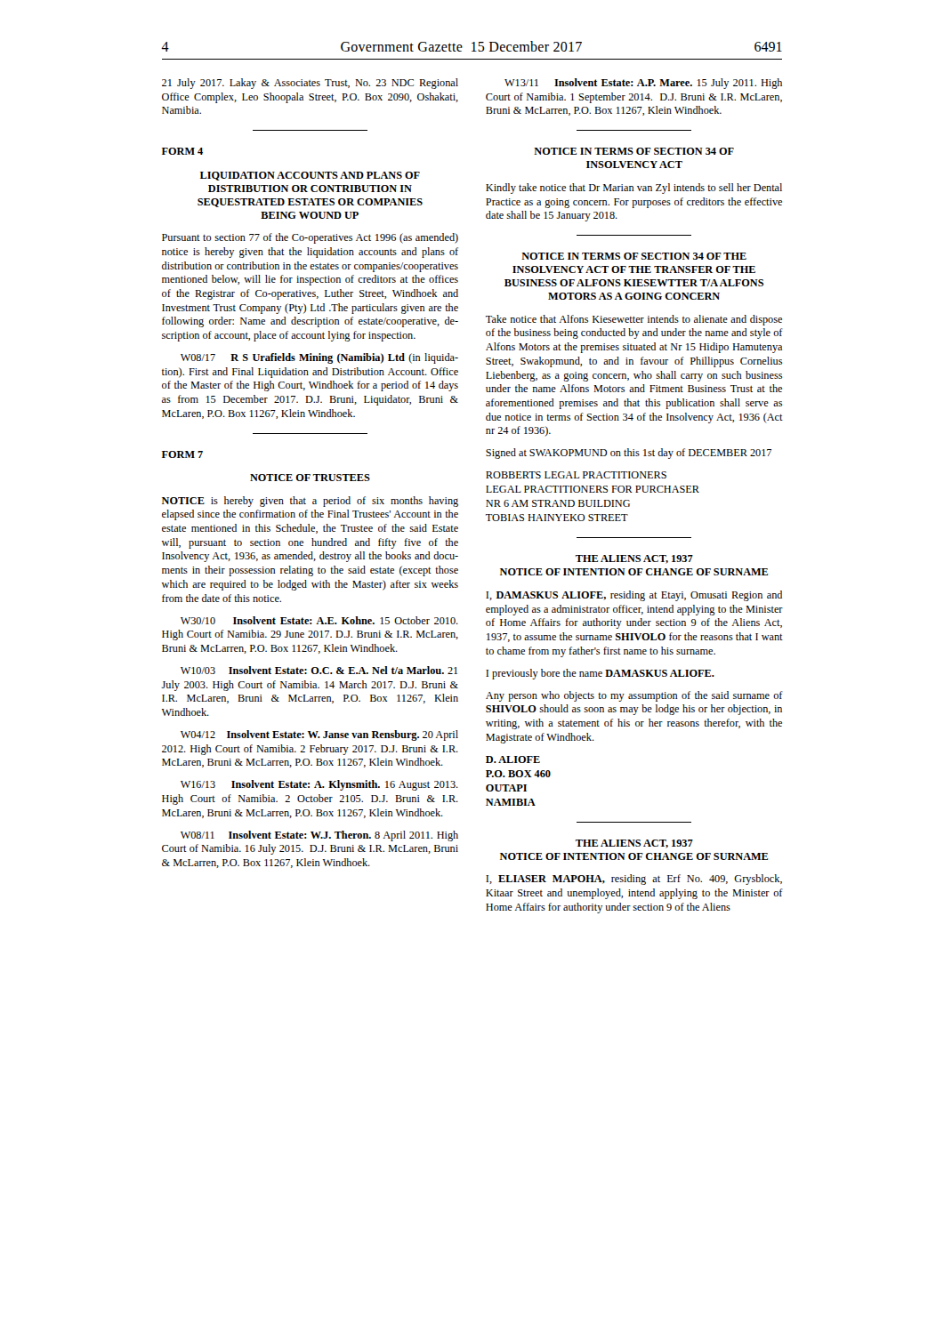4
Government Gazette 15 December 2017
6491
21 July 2017. Lakay & Associates Trust, No. 23 NDC Regional Office Complex, Leo Shoopala Street, P.O. Box 2090, Oshakati, Namibia.
FORM 4
Liquidation accounts and plans of
distribution or contribution in
sequestrated estates or companies
being wound up
Pursuant to section 77 of the Co-operatives Act 1996 (as amended) notice is hereby given that the liquidation accounts and plans of distribution or contribution in the estates or companies/cooperatives mentioned below, will lie for inspection of creditors at the offices of the Registrar of Co-operatives, Luther Street, Windhoek and Investment Trust Company (Pty) Ltd .The particulars given are the following order: Name and description of estate/cooperative, description of account, place of account lying for inspection.
W08/17 R S Urafields Mining (Namibia) Ltd (in liquidation). First and Final Liquidation and Distribution Account. Office of the Master of the High Court, Windhoek for a period of 14 days as from 15 December 2017. D.J. Bruni, Liquidator, Bruni & McLaren, P.O. Box 11267, Klein Windhoek.
FORM 7
Notice of trustees
NOTICE is hereby given that a period of six months having elapsed since the confirmation of the Final Trustees' Account in the estate mentioned in this Schedule, the Trustee of the said Estate will, pursuant to section one hundred and fifty five of the Insolvency Act, 1936, as amended, destroy all the books and documents in their possession relating to the said estate (except those which are required to be lodged with the Master) after six weeks from the date of this notice.
W30/10 Insolvent Estate: A.E. Kohne. 15 October 2010. High Court of Namibia. 29 June 2017. D.J. Bruni & I.R. McLaren, Bruni & McLarren, P.O. Box 11267, Klein Windhoek.
W10/03 Insolvent Estate: O.C. & E.A. Nel t/a Marlou. 21 July 2003. High Court of Namibia. 14 March 2017. D.J. Bruni & I.R. McLaren, Bruni & McLarren, P.O. Box 11267, Klein Windhoek.
W04/12 Insolvent Estate: W. Janse van Rensburg. 20 April 2012. High Court of Namibia. 2 February 2017. D.J. Bruni & I.R. McLaren, Bruni & McLarren, P.O. Box 11267, Klein Windhoek.
W16/13 Insolvent Estate: A. Klynsmith. 16 August 2013. High Court of Namibia. 2 October 2105. D.J. Bruni & I.R. McLaren, Bruni & McLarren, P.O. Box 11267, Klein Windhoek.
W08/11 Insolvent Estate: W.J. Theron. 8 April 2011. High Court of Namibia. 16 July 2015. D.J. Bruni & I.R. McLaren, Bruni & McLarren, P.O. Box 11267, Klein Windhoek.
W13/11 Insolvent Estate: A.P. Maree. 15 July 2011. High Court of Namibia. 1 September 2014. D.J. Bruni & I.R. McLaren, Bruni & McLarren, P.O. Box 11267, Klein Windhoek.
Notice in terms of section 34 of
Insolvency Act
Kindly take notice that Dr Marian van Zyl intends to sell her Dental Practice as a going concern. For purposes of creditors the effective date shall be 15 January 2018.
Notice in terms of section 34 of the
Insolvency Act of the transfer of the
business of Alfons Kiesewtter t/a Alfons
Motors as a going concern
Take notice that Alfons Kiesewetter intends to alienate and dispose of the business being conducted by and under the name and style of Alfons Motors at the premises situated at Nr 15 Hidipo Hamutenya Street, Swakopmund, to and in favour of Phillippus Cornelius Liebenberg, as a going concern, who shall carry on such business under the name Alfons Motors and Fitment Business Trust at the aforementioned premises and that this publication shall serve as due notice in terms of Section 34 of the Insolvency Act, 1936 (Act nr 24 of 1936).
Signed at SWAKOPMUND on this 1st day of DECEMBER 2017
ROBBERTS LEGAL PRACTITIONERS
LEGAL PRACTITIONERS FOR PURCHASER
NR 6 AM STRAND BUILDING
TOBIAS HAINYEKO STREET
The Aliens Act, 1937
Notice of intention of change of surname
I, DAMASKUS ALIOFE, residing at Etayi, Omusati Region and employed as a administrator officer, intend applying to the Minister of Home Affairs for authority under section 9 of the Aliens Act, 1937, to assume the surname SHIVOLO for the reasons that I want to chame from my father's first name to his surname.
I previously bore the name DAMASKUS ALIOFE.
Any person who objects to my assumption of the said surname of SHIVOLO should as soon as may be lodge his or her objection, in writing, with a statement of his or her reasons therefor, with the Magistrate of Windhoek.
D. ALIOFE
P.O. BOX 460
OUTAPI
NAMIBIA
The Aliens Act, 1937
Notice of intention of change of surname
I, ELIASER MAPOHA, residing at Erf No. 409, Grysblock, Kitaar Street and unemployed, intend applying to the Minister of Home Affairs for authority under section 9 of the Aliens